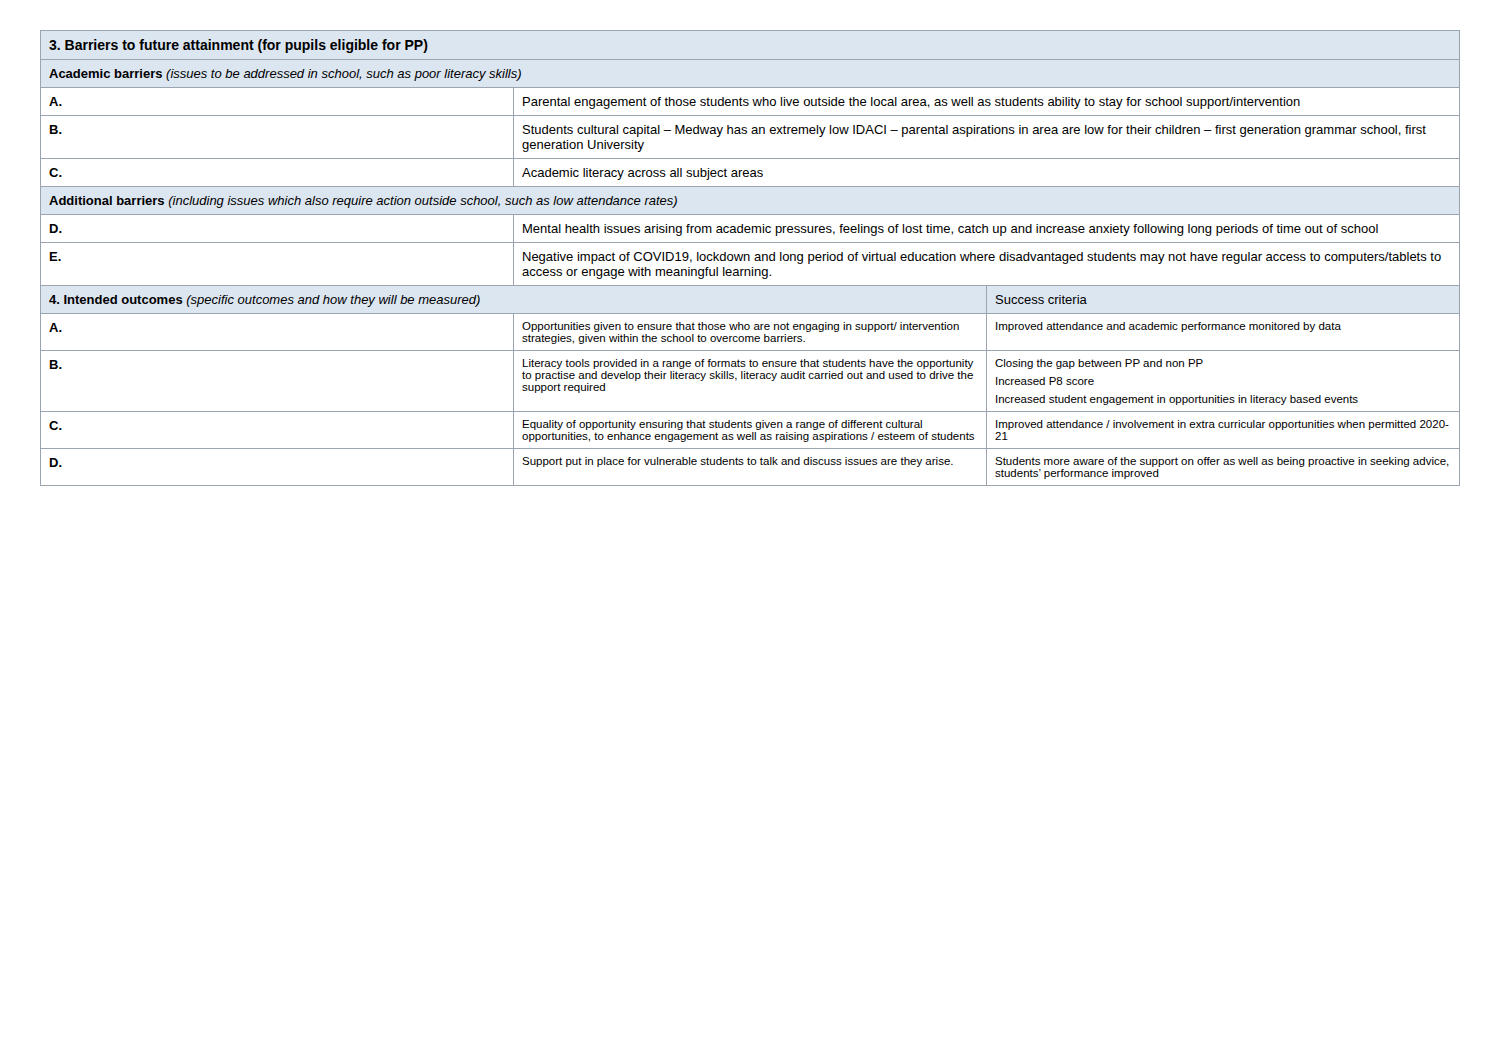| 3. Barriers to future attainment (for pupils eligible for PP) |
| Academic barriers (issues to be addressed in school, such as poor literacy skills) |
| A. | Parental engagement of those students who live outside the local area, as well as students ability to stay for school support/intervention |
| B. | Students cultural capital – Medway has an extremely low IDACI – parental aspirations in area are low for their children – first generation grammar school, first generation University |
| C. | Academic literacy across all subject areas |
| Additional barriers (including issues which also require action outside school, such as low attendance rates) |
| D. | Mental health issues arising from academic pressures, feelings of lost time, catch up and increase anxiety following long periods of time out of school |
| E. | Negative impact of COVID19, lockdown and long period of virtual education where disadvantaged students may not have regular access to computers/tablets to access or engage with meaningful learning. |
| 4. Intended outcomes (specific outcomes and how they will be measured) | Success criteria |
| A. | Opportunities given to ensure that those who are not engaging in support/ intervention strategies, given within the school to overcome barriers. | Improved attendance and academic performance monitored by data |
| B. | Literacy tools provided in a range of formats to ensure that students have the opportunity to practise and develop their literacy skills, literacy audit carried out and used to drive the support required | Closing the gap between PP and non PP Increased P8 score Increased student engagement in opportunities in literacy based events |
| C. | Equality of opportunity ensuring that students given a range of different cultural opportunities, to enhance engagement as well as raising aspirations / esteem of students | Improved attendance / involvement in extra curricular opportunities when permitted 2020-21 |
| D. | Support put in place for vulnerable students to talk and discuss issues are they arise. | Students more aware of the support on offer as well as being proactive in seeking advice, students’ performance improved |